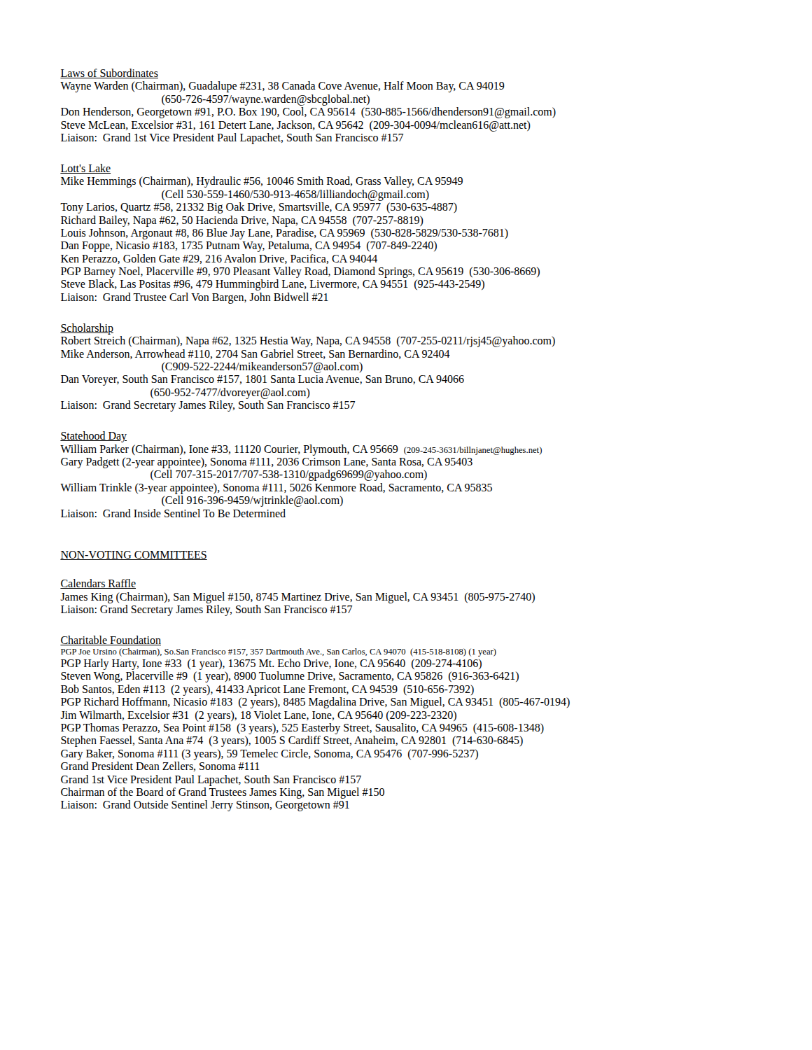Laws of Subordinates
Wayne Warden (Chairman), Guadalupe #231, 38 Canada Cove Avenue, Half Moon Bay, CA 94019
(650-726-4597/wayne.warden@sbcglobal.net)
Don Henderson, Georgetown #91, P.O. Box 190, Cool, CA 95614 (530-885-1566/dhenderson91@gmail.com)
Steve McLean, Excelsior #31, 161 Detert Lane, Jackson, CA 95642 (209-304-0094/mclean616@att.net)
Liaison: Grand 1st Vice President Paul Lapachet, South San Francisco #157
Lott's Lake
Mike Hemmings (Chairman), Hydraulic #56, 10046 Smith Road, Grass Valley, CA 95949
(Cell 530-559-1460/530-913-4658/lilliandoch@gmail.com)
Tony Larios, Quartz #58, 21332 Big Oak Drive, Smartsville, CA 95977 (530-635-4887)
Richard Bailey, Napa #62, 50 Hacienda Drive, Napa, CA 94558 (707-257-8819)
Louis Johnson, Argonaut #8, 86 Blue Jay Lane, Paradise, CA 95969 (530-828-5829/530-538-7681)
Dan Foppe, Nicasio #183, 1735 Putnam Way, Petaluma, CA 94954 (707-849-2240)
Ken Perazzo, Golden Gate #29, 216 Avalon Drive, Pacifica, CA 94044
PGP Barney Noel, Placerville #9, 970 Pleasant Valley Road, Diamond Springs, CA 95619 (530-306-8669)
Steve Black, Las Positas #96, 479 Hummingbird Lane, Livermore, CA 94551 (925-443-2549)
Liaison: Grand Trustee Carl Von Bargen, John Bidwell #21
Scholarship
Robert Streich (Chairman), Napa #62, 1325 Hestia Way, Napa, CA 94558 (707-255-0211/rjsj45@yahoo.com)
Mike Anderson, Arrowhead #110, 2704 San Gabriel Street, San Bernardino, CA 92404
(C909-522-2244/mikeanderson57@aol.com)
Dan Voreyer, South San Francisco #157, 1801 Santa Lucia Avenue, San Bruno, CA 94066
(650-952-7477/dvoreyer@aol.com)
Liaison: Grand Secretary James Riley, South San Francisco #157
Statehood Day
William Parker (Chairman), Ione #33, 11120 Courier, Plymouth, CA 95669 (209-245-3631/billnjanet@hughes.net)
Gary Padgett (2-year appointee), Sonoma #111, 2036 Crimson Lane, Santa Rosa, CA 95403
(Cell 707-315-2017/707-538-1310/gpadg69699@yahoo.com)
William Trinkle (3-year appointee), Sonoma #111, 5026 Kenmore Road, Sacramento, CA 95835
(Cell 916-396-9459/wjtrinkle@aol.com)
Liaison: Grand Inside Sentinel To Be Determined
NON-VOTING COMMITTEES
Calendars Raffle
James King (Chairman), San Miguel #150, 8745 Martinez Drive, San Miguel, CA 93451 (805-975-2740)
Liaison: Grand Secretary James Riley, South San Francisco #157
Charitable Foundation
PGP Joe Ursino (Chairman), So.San Francisco #157, 357 Dartmouth Ave., San Carlos, CA 94070 (415-518-8108) (1 year)
PGP Harly Harty, Ione #33 (1 year), 13675 Mt. Echo Drive, Ione, CA 95640 (209-274-4106)
Steven Wong, Placerville #9 (1 year), 8900 Tuolumne Drive, Sacramento, CA 95826 (916-363-6421)
Bob Santos, Eden #113 (2 years), 41433 Apricot Lane Fremont, CA 94539 (510-656-7392)
PGP Richard Hoffmann, Nicasio #183 (2 years), 8485 Magdalina Drive, San Miguel, CA 93451 (805-467-0194)
Jim Wilmarth, Excelsior #31 (2 years), 18 Violet Lane, Ione, CA 95640 (209-223-2320)
PGP Thomas Perazzo, Sea Point #158 (3 years), 525 Easterby Street, Sausalito, CA 94965 (415-608-1348)
Stephen Faessel, Santa Ana #74 (3 years), 1005 S Cardiff Street, Anaheim, CA 92801 (714-630-6845)
Gary Baker, Sonoma #111 (3 years), 59 Temelec Circle, Sonoma, CA 95476 (707-996-5237)
Grand President Dean Zellers, Sonoma #111
Grand 1st Vice President Paul Lapachet, South San Francisco #157
Chairman of the Board of Grand Trustees James King, San Miguel #150
Liaison: Grand Outside Sentinel Jerry Stinson, Georgetown #91